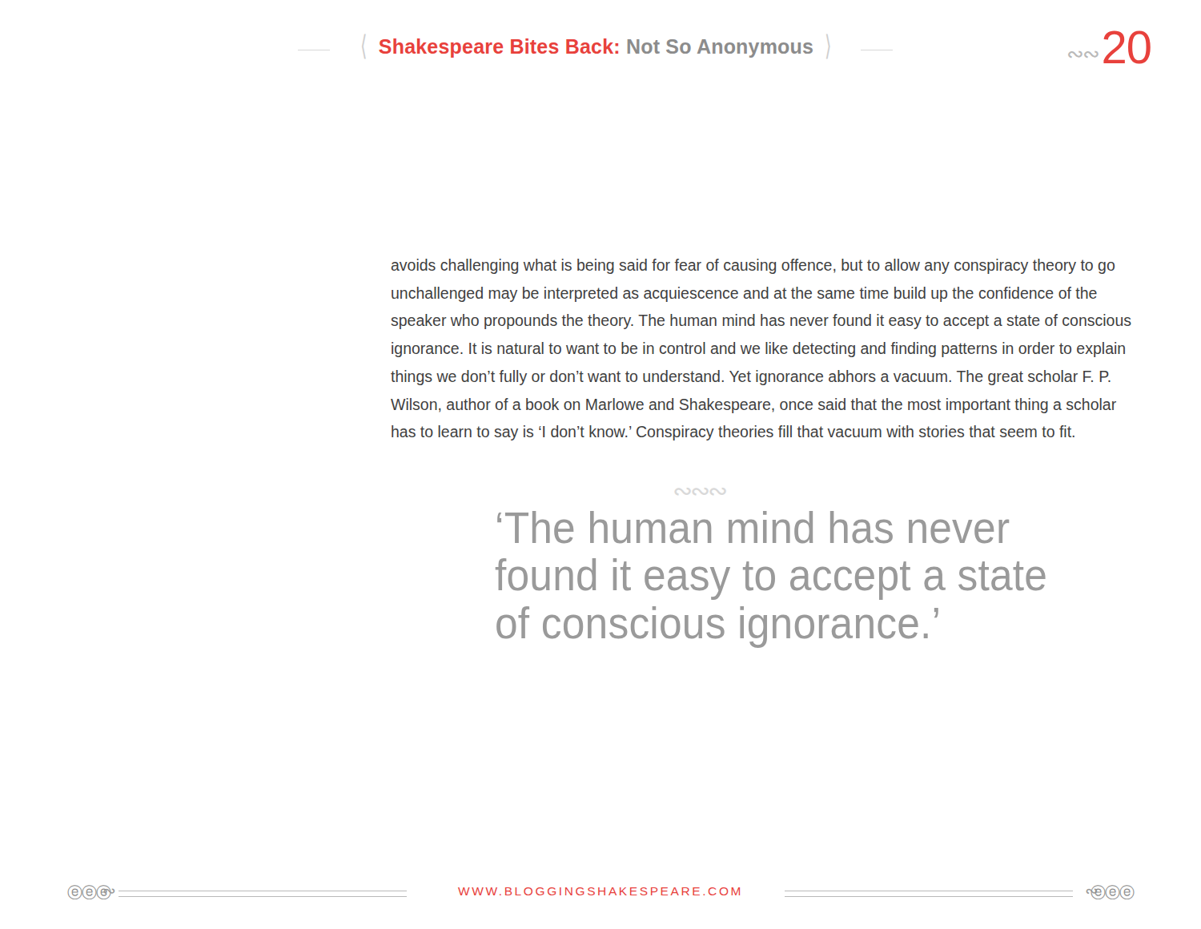⟨
Shakespeare Bites Back: Not So Anonymous
⟩
∾∾
20
avoids challenging what is being said for fear of causing offence, but to allow any conspiracy theory to go unchallenged may be interpreted as acquiescence and at the same time build up the confidence of the speaker who propounds the theory. The human mind has never found it easy to accept a state of conscious ignorance. It is natural to want to be in control and we like detecting and finding patterns in order to explain things we don’t fully or don’t want to understand. Yet ignorance abhors a vacuum. The great scholar F. P. Wilson, author of a book on Marlowe and Shakespeare, once said that the most important thing a scholar has to learn to say is ‘I don’t know.’ Conspiracy theories fill that vacuum with stories that seem to fit.
∾∾∾
‘The human mind has never found it easy to accept a state of conscious ignorance.’
ⓔⓔⓔ ∾
WWW.BLOGGINGSHAKESPEARE.COM
∾ ⓔⓔⓔ